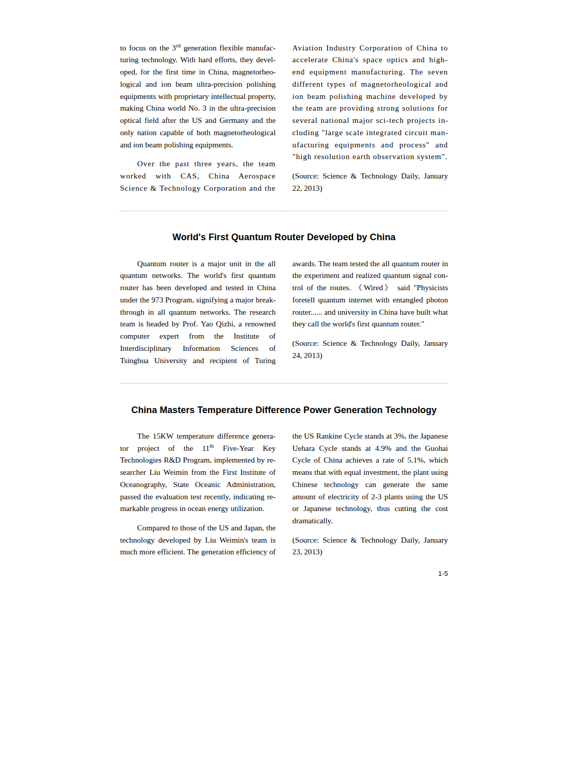to focus on the 3rd generation flexible manufacturing technology. With hard efforts, they developed, for the first time in China, magnetorheological and ion beam ultra-precision polishing equipments with proprietary intellectual property, making China world No. 3 in the ultra-precision optical field after the US and Germany and the only nation capable of both magnetorheological and ion beam polishing equipments.
Over the past three years, the team worked with CAS, China Aerospace Science & Technology Corporation and the Aviation Industry Corporation of China to accelerate China's space optics and high-end equipment manufacturing. The seven different types of magnetorheological and ion beam polishing machine developed by the team are providing strong solutions for several national major sci-tech projects including "large scale integrated circuit manufacturing equipments and process" and "high resolution earth observation system".
(Source: Science & Technology Daily, January 22, 2013)
World's First Quantum Router Developed by China
Quantum router is a major unit in the all quantum networks. The world's first quantum router has been developed and tested in China under the 973 Program, signifying a major breakthrough in all quantum networks. The research team is headed by Prof. Yao Qizhi, a renowned computer expert from the Institute of Interdisciplinary Information Sciences of Tsinghua University and recipient of Turing awards. The team tested the all quantum router in the experiment and realized quantum signal control of the routes. 《Wired》 said "Physicists foretell quantum internet with entangled photon router...... and university in China have built what they call the world's first quantum router."
(Source: Science & Technology Daily, January 24, 2013)
China Masters Temperature Difference Power Generation Technology
The 15KW temperature difference generator project of the 11th Five-Year Key Technologies R&D Program, implemented by researcher Liu Weimin from the First Institute of Oceanography, State Oceanic Administration, passed the evaluation test recently, indicating remarkable progress in ocean energy utilization.
Compared to those of the US and Japan, the technology developed by Liu Weimin's team is much more efficient. The generation efficiency of the US Rankine Cycle stands at 3%, the Japanese Uehara Cycle stands at 4.9% and the Guohai Cycle of China achieves a rate of 5.1%, which means that with equal investment, the plant using Chinese technology can generate the same amount of electricity of 2-3 plants using the US or Japanese technology, thus cutting the cost dramatically.
(Source: Science & Technology Daily, January 23, 2013)
1-5